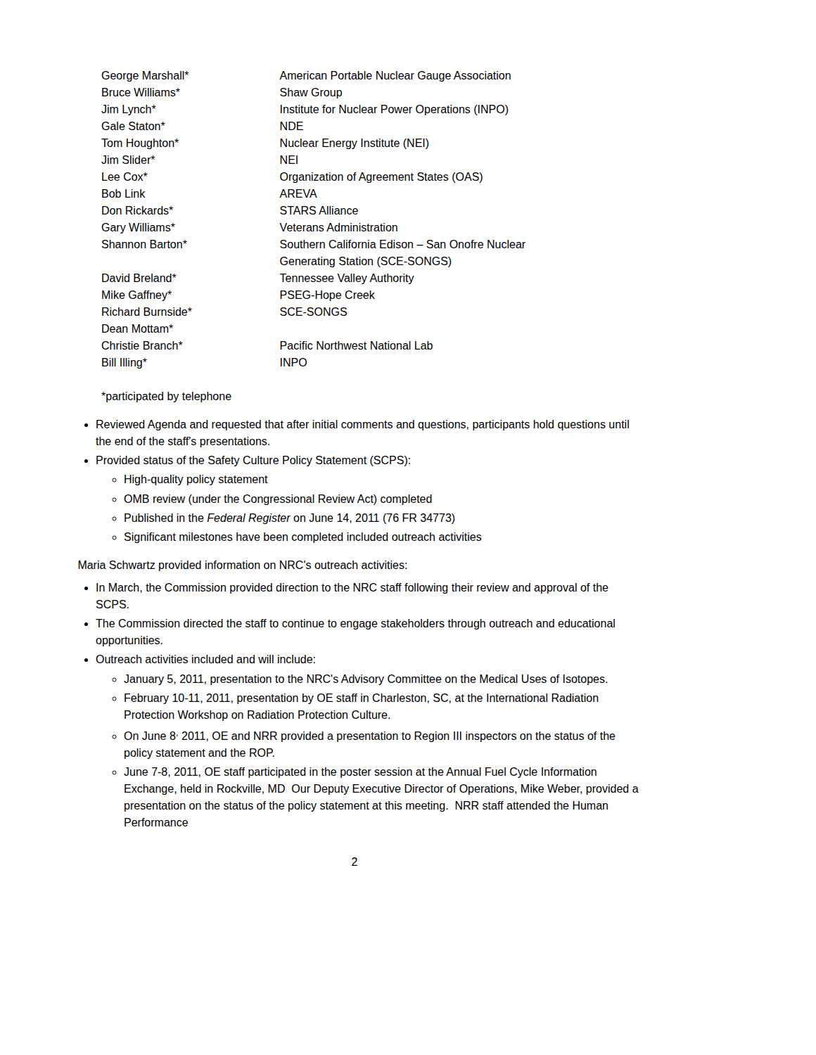| George Marshall* | American Portable Nuclear Gauge Association |
| Bruce Williams* | Shaw Group |
| Jim Lynch* | Institute for Nuclear Power Operations (INPO) |
| Gale Staton* | NDE |
| Tom Houghton* | Nuclear Energy Institute (NEI) |
| Jim Slider* | NEI |
| Lee Cox* | Organization of Agreement States (OAS) |
| Bob Link | AREVA |
| Don Rickards* | STARS Alliance |
| Gary Williams* | Veterans Administration |
| Shannon Barton* | Southern California Edison – San Onofre Nuclear Generating Station (SCE-SONGS) |
| David Breland* | Tennessee Valley Authority |
| Mike Gaffney* | PSEG-Hope Creek |
| Richard Burnside* | SCE-SONGS |
| Dean Mottam* | |
| Christie Branch* | Pacific Northwest National Lab |
| Bill Illing* | INPO |
*participated by telephone
Reviewed Agenda and requested that after initial comments and questions, participants hold questions until the end of the staff's presentations.
Provided status of the Safety Culture Policy Statement (SCPS):
High-quality policy statement
OMB review (under the Congressional Review Act) completed
Published in the Federal Register on June 14, 2011 (76 FR 34773)
Significant milestones have been completed included outreach activities
Maria Schwartz provided information on NRC's outreach activities:
In March, the Commission provided direction to the NRC staff following their review and approval of the SCPS.
The Commission directed the staff to continue to engage stakeholders through outreach and educational opportunities.
Outreach activities included and will include:
January 5, 2011, presentation to the NRC's Advisory Committee on the Medical Uses of Isotopes.
February 10-11, 2011, presentation by OE staff in Charleston, SC, at the International Radiation Protection Workshop on Radiation Protection Culture.
On June 8, 2011, OE and NRR provided a presentation to Region III inspectors on the status of the policy statement and the ROP.
June 7-8, 2011, OE staff participated in the poster session at the Annual Fuel Cycle Information Exchange, held in Rockville, MD Our Deputy Executive Director of Operations, Mike Weber, provided a presentation on the status of the policy statement at this meeting. NRR staff attended the Human Performance
2